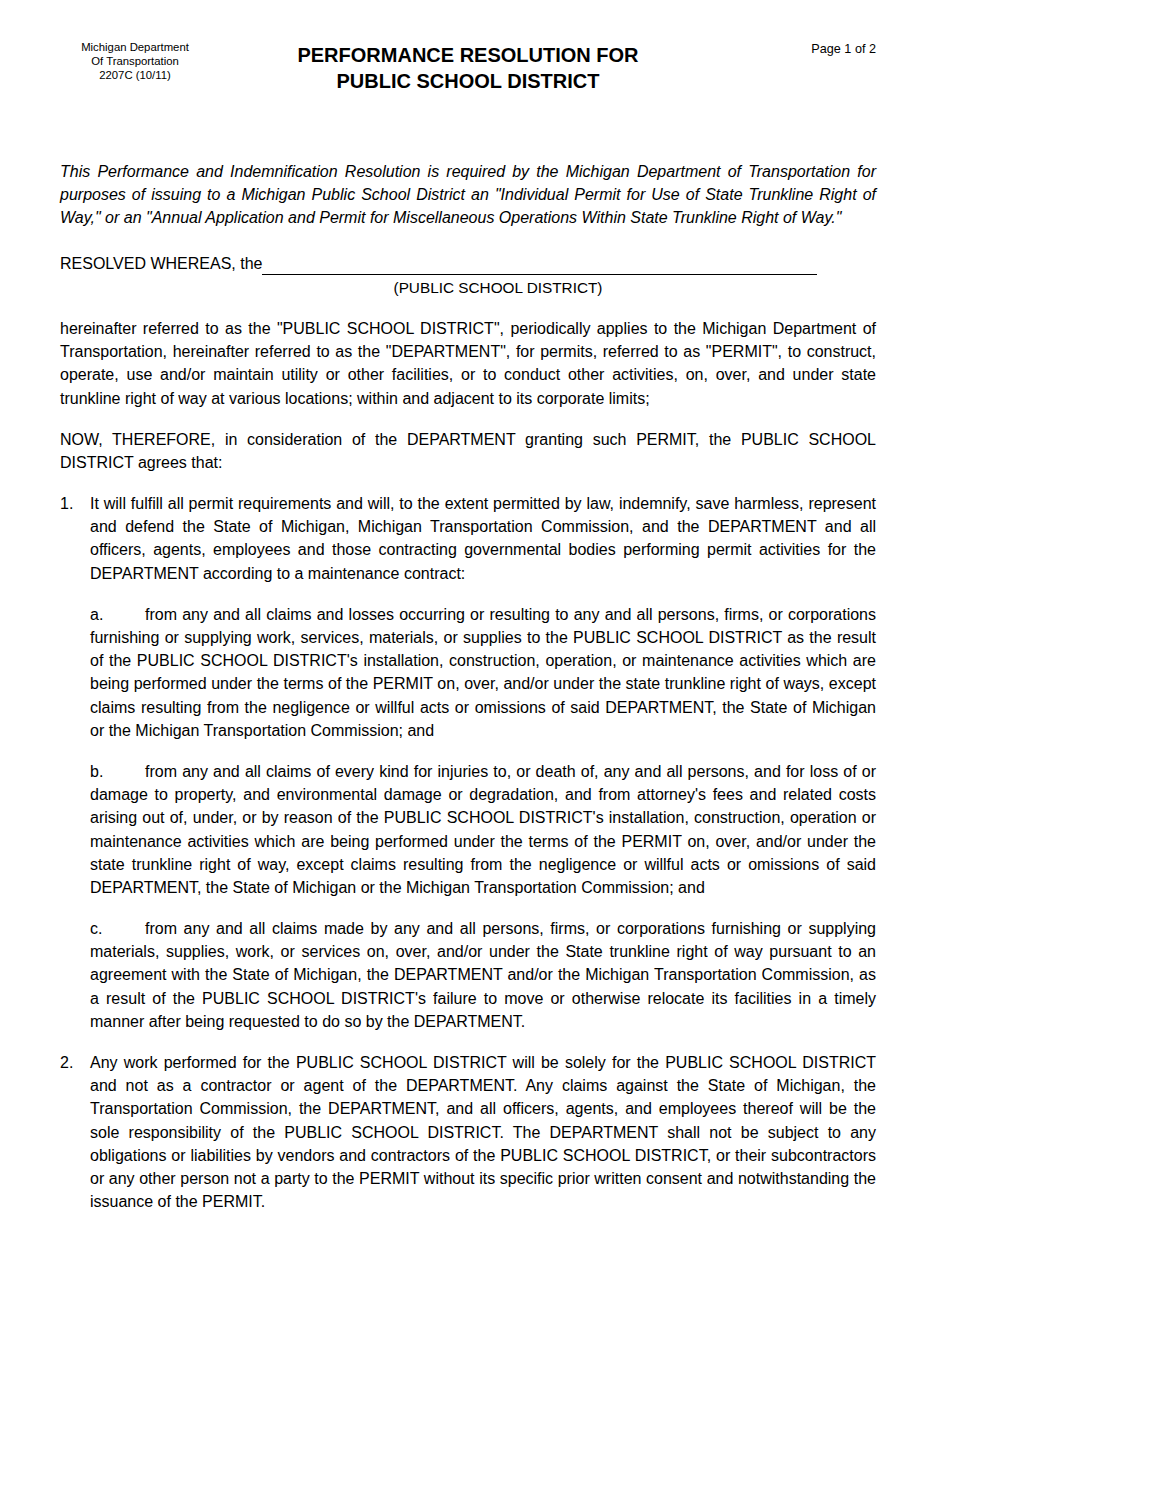Michigan Department
Of Transportation
2207C (10/11)
Page 1 of 2
PERFORMANCE RESOLUTION FOR
PUBLIC SCHOOL DISTRICT
This Performance and Indemnification Resolution is required by the Michigan Department of Transportation for purposes of issuing to a Michigan Public School District an "Individual Permit for Use of State Trunkline Right of Way," or an "Annual Application and Permit for Miscellaneous Operations Within State Trunkline Right of Way."
RESOLVED WHEREAS, the
(PUBLIC SCHOOL DISTRICT)
hereinafter referred to as the "PUBLIC SCHOOL DISTRICT", periodically applies to the Michigan Department of Transportation, hereinafter referred to as the "DEPARTMENT", for permits, referred to as "PERMIT", to construct, operate, use and/or maintain utility or other facilities, or to conduct other activities, on, over, and under state trunkline right of way at various locations; within and adjacent to its corporate limits;
NOW, THEREFORE, in consideration of the DEPARTMENT granting such PERMIT, the PUBLIC SCHOOL DISTRICT agrees that:
It will fulfill all permit requirements and will, to the extent permitted by law, indemnify, save harmless, represent and defend the State of Michigan, Michigan Transportation Commission, and the DEPARTMENT and all officers, agents, employees and those contracting governmental bodies performing permit activities for the DEPARTMENT according to a maintenance contract:
a. from any and all claims and losses occurring or resulting to any and all persons, firms, or corporations furnishing or supplying work, services, materials, or supplies to the PUBLIC SCHOOL DISTRICT as the result of the PUBLIC SCHOOL DISTRICT's installation, construction, operation, or maintenance activities which are being performed under the terms of the PERMIT on, over, and/or under the state trunkline right of ways, except claims resulting from the negligence or willful acts or omissions of said DEPARTMENT, the State of Michigan or the Michigan Transportation Commission; and
b. from any and all claims of every kind for injuries to, or death of, any and all persons, and for loss of or damage to property, and environmental damage or degradation, and from attorney's fees and related costs arising out of, under, or by reason of the PUBLIC SCHOOL DISTRICT's installation, construction, operation or maintenance activities which are being performed under the terms of the PERMIT on, over, and/or under the state trunkline right of way, except claims resulting from the negligence or willful acts or omissions of said DEPARTMENT, the State of Michigan or the Michigan Transportation Commission; and
c. from any and all claims made by any and all persons, firms, or corporations furnishing or supplying materials, supplies, work, or services on, over, and/or under the State trunkline right of way pursuant to an agreement with the State of Michigan, the DEPARTMENT and/or the Michigan Transportation Commission, as a result of the PUBLIC SCHOOL DISTRICT's failure to move or otherwise relocate its facilities in a timely manner after being requested to do so by the DEPARTMENT.
Any work performed for the PUBLIC SCHOOL DISTRICT will be solely for the PUBLIC SCHOOL DISTRICT and not as a contractor or agent of the DEPARTMENT. Any claims against the State of Michigan, the Transportation Commission, the DEPARTMENT, and all officers, agents, and employees thereof will be the sole responsibility of the PUBLIC SCHOOL DISTRICT. The DEPARTMENT shall not be subject to any obligations or liabilities by vendors and contractors of the PUBLIC SCHOOL DISTRICT, or their subcontractors or any other person not a party to the PERMIT without its specific prior written consent and notwithstanding the issuance of the PERMIT.